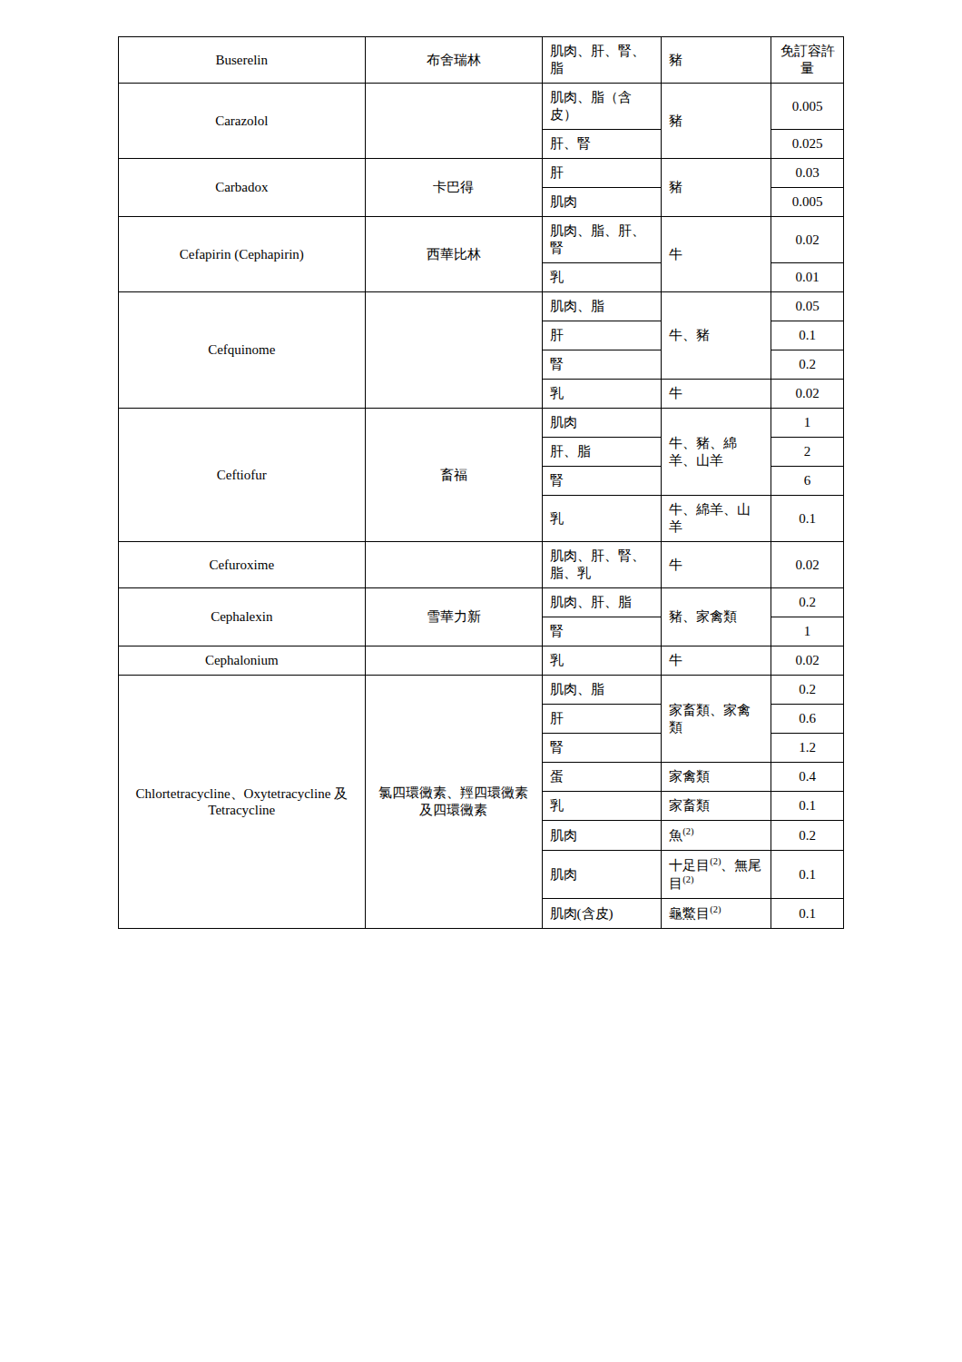| Buserelin | 布舍瑞林 | 肌肉、肝、腎、脂 | 豬 | 免訂容許量 |
| Carazolol | | 肌肉、脂（含皮） | 豬 | 0.005 |
| 肝、腎 | 0.025 |
| Carbadox | 卡巴得 | 肝 | 豬 | 0.03 |
| 肌肉 | 0.005 |
| Cefapirin (Cephapirin) | 西華比林 | 肌肉、脂、肝、腎 | 牛 | 0.02 |
| 乳 | 0.01 |
| Cefquinome | | 肌肉、脂 | 牛、豬 | 0.05 |
| 肝 | 0.1 |
| 腎 | 0.2 |
| 乳 | 牛 | 0.02 |
| Ceftiofur | 畜福 | 肌肉 | 牛、豬、綿羊、山羊 | 1 |
| 肝、脂 | 2 |
| 腎 | 6 |
| 乳 | 牛、綿羊、山羊 | 0.1 |
| Cefuroxime | | 肌肉、肝、腎、脂、乳 | 牛 | 0.02 |
| Cephalexin | 雪華力新 | 肌肉、肝、脂 | 豬、家禽類 | 0.2 |
| 腎 | 1 |
| Cephalonium | | 乳 | 牛 | 0.02 |
| Chlortetracycline、Oxytetracycline 及 Tetracycline | 氯四環黴素、羥四環黴素及四環黴素 | 肌肉、脂 | 家畜類、家禽類 | 0.2 |
| 肝 | 0.6 |
| 腎 | 1.2 |
| 蛋 | 家禽類 | 0.4 |
| 乳 | 家畜類 | 0.1 |
| 肌肉 | 魚 (2) | 0.2 |
| 肌肉 | 十足目 (2) 、無尾目 (2) | 0.1 |
| 肌肉(含皮) | 龜鱉目 (2) | 0.1 |